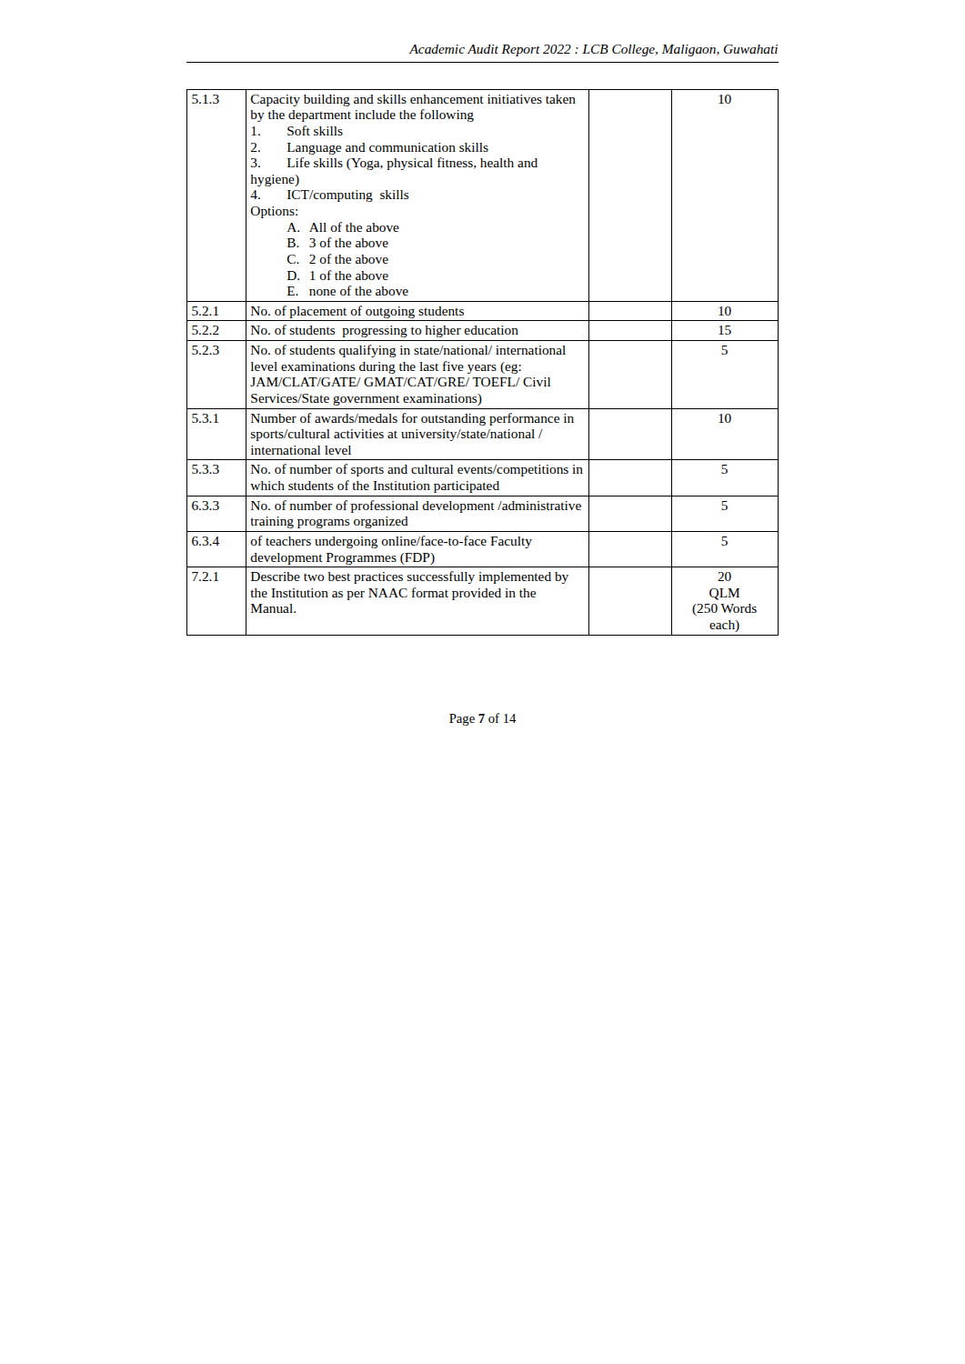Academic Audit Report 2022 : LCB College, Maligaon, Guwahati
| 5.1.3 | Capacity building and skills enhancement initiatives taken by the department include the following 1. Soft skills 2. Language and communication skills 3. Life skills (Yoga, physical fitness, health and hygiene) 4. ICT/computing skills Options: A. All of the above B. 3 of the above C. 2 of the above D. 1 of the above E. none of the above | | 10 |
| 5.2.1 | No. of placement of outgoing students | | 10 |
| 5.2.2 | No. of students progressing to higher education | | 15 |
| 5.2.3 | No. of students qualifying in state/national/ international level examinations during the last five years (eg: JAM/CLAT/GATE/ GMAT/CAT/GRE/ TOEFL/ Civil Services/State government examinations) | | 5 |
| 5.3.1 | Number of awards/medals for outstanding performance in sports/cultural activities at university/state/national / international level | | 10 |
| 5.3.3 | No. of number of sports and cultural events/competitions in which students of the Institution participated | | 5 |
| 6.3.3 | No. of number of professional development /administrative training programs organized | | 5 |
| 6.3.4 | of teachers undergoing online/face-to-face Faculty development Programmes (FDP) | | 5 |
| 7.2.1 | Describe two best practices successfully implemented by the Institution as per NAAC format provided in the Manual. | | 20 QLM (250 Words each) |
Page 7 of 14